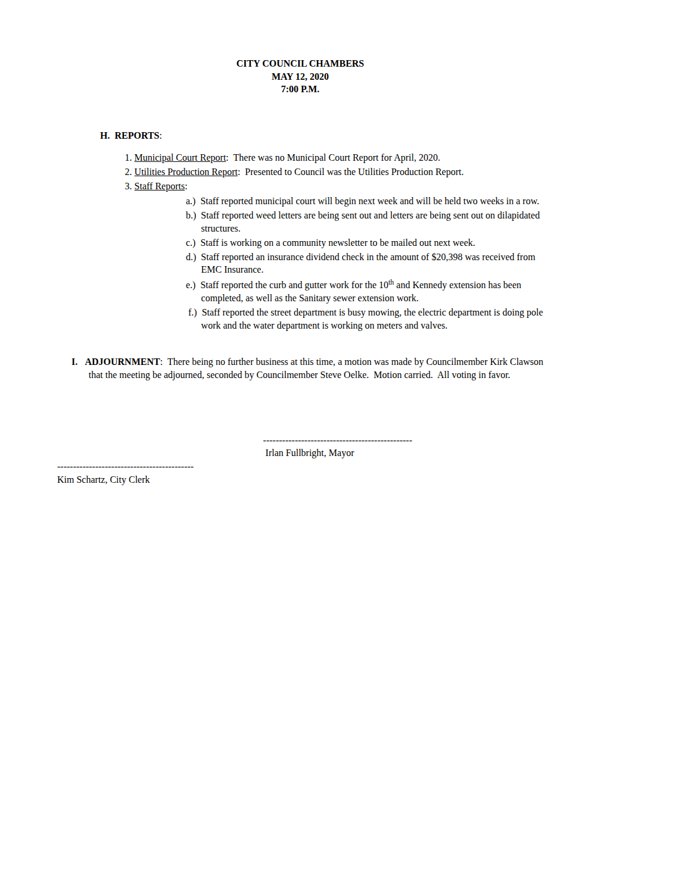CITY COUNCIL CHAMBERS
MAY 12, 2020
7:00 P.M.
H. REPORTS:
Municipal Court Report: There was no Municipal Court Report for April, 2020.
Utilities Production Report: Presented to Council was the Utilities Production Report.
Staff Reports:
a.) Staff reported municipal court will begin next week and will be held two weeks in a row.
b.) Staff reported weed letters are being sent out and letters are being sent out on dilapidated structures.
c.) Staff is working on a community newsletter to be mailed out next week.
d.) Staff reported an insurance dividend check in the amount of $20,398 was received from EMC Insurance.
e.) Staff reported the curb and gutter work for the 10th and Kennedy extension has been completed, as well as the Sanitary sewer extension work.
f.) Staff reported the street department is busy mowing, the electric department is doing pole work and the water department is working on meters and valves.
I. ADJOURNMENT: There being no further business at this time, a motion was made by Councilmember Kirk Clawson that the meeting be adjourned, seconded by Councilmember Steve Oelke. Motion carried. All voting in favor.
-----------------------------------------------
Irlan Fullbright, Mayor
-------------------------------------------
Kim Schartz, City Clerk